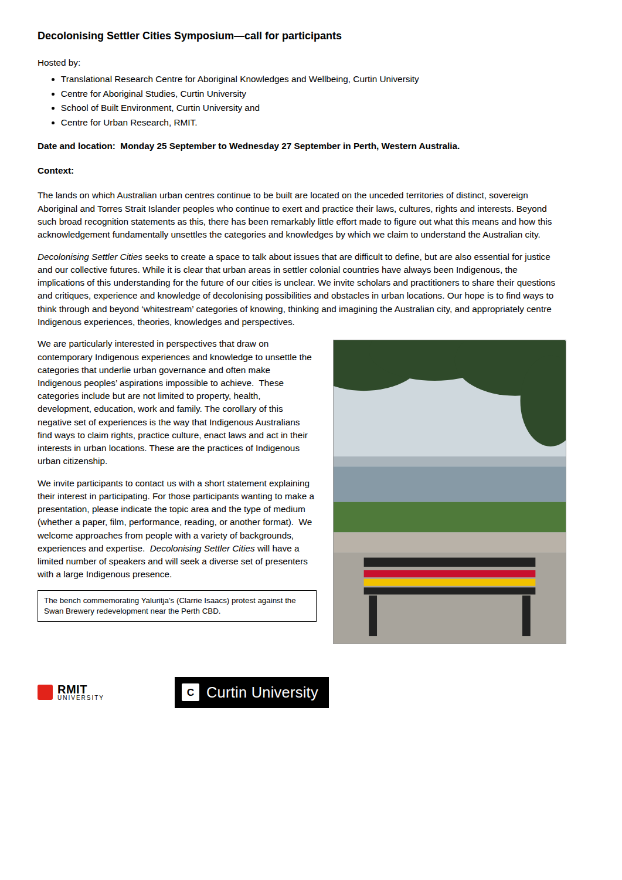Decolonising Settler Cities Symposium—call for participants
Hosted by:
Translational Research Centre for Aboriginal Knowledges and Wellbeing, Curtin University
Centre for Aboriginal Studies, Curtin University
School of Built Environment, Curtin University and
Centre for Urban Research, RMIT.
Date and location: Monday 25 September to Wednesday 27 September in Perth, Western Australia.
Context:
The lands on which Australian urban centres continue to be built are located on the unceded territories of distinct, sovereign Aboriginal and Torres Strait Islander peoples who continue to exert and practice their laws, cultures, rights and interests. Beyond such broad recognition statements as this, there has been remarkably little effort made to figure out what this means and how this acknowledgement fundamentally unsettles the categories and knowledges by which we claim to understand the Australian city.
Decolonising Settler Cities seeks to create a space to talk about issues that are difficult to define, but are also essential for justice and our collective futures. While it is clear that urban areas in settler colonial countries have always been Indigenous, the implications of this understanding for the future of our cities is unclear. We invite scholars and practitioners to share their questions and critiques, experience and knowledge of decolonising possibilities and obstacles in urban locations. Our hope is to find ways to think through and beyond ‘whitestream’ categories of knowing, thinking and imagining the Australian city, and appropriately centre Indigenous experiences, theories, knowledges and perspectives.
We are particularly interested in perspectives that draw on contemporary Indigenous experiences and knowledge to unsettle the categories that underlie urban governance and often make Indigenous peoples’ aspirations impossible to achieve. These categories include but are not limited to property, health, development, education, work and family. The corollary of this negative set of experiences is the way that Indigenous Australians find ways to claim rights, practice culture, enact laws and act in their interests in urban locations. These are the practices of Indigenous urban citizenship.
We invite participants to contact us with a short statement explaining their interest in participating. For those participants wanting to make a presentation, please indicate the topic area and the type of medium (whether a paper, film, performance, reading, or another format). We welcome approaches from people with a variety of backgrounds, experiences and expertise. Decolonising Settler Cities will have a limited number of speakers and will seek a diverse set of presenters with a large Indigenous presence.
The bench commemorating Yaluritja’s (Clarrie Isaacs) protest against the Swan Brewery redevelopment near the Perth CBD.
RMIT UNIVERSITY
C
Curtin University